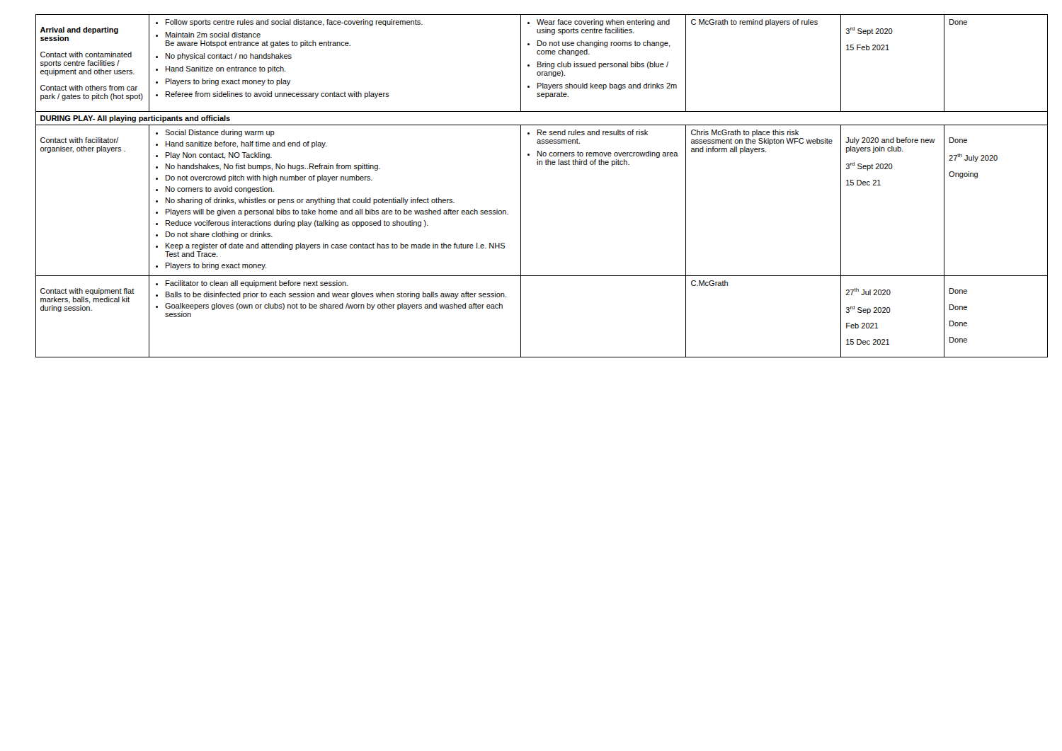| | Arrival and departing session Contact with contaminated sports centre facilities / equipment and other users. Contact with others from car park / gates to pitch (hot spot) | Follow sports centre rules and social distance, face-covering requirements. Maintain 2m social distance Be aware Hotspot entrance at gates to pitch entrance. No physical contact / no handshakes Hand Sanitize on entrance to pitch. Players to bring exact money to play Referee from sidelines to avoid unnecessary contact with players | Wear face covering when entering and using sports centre facilities. Do not use changing rooms to change, come changed. Bring club issued personal bibs (blue / orange). Players should keep bags and drinks 2m separate. | C McGrath to remind players of rules | 3 rd Sept 2020 15 Feb 2021 | Done |
| | DURING PLAY- All playing participants and officials |
| | Contact with facilitator/ organiser, other players . | Social Distance during warm up Hand sanitize before, half time and end of play. Play Non contact, NO Tackling. No handshakes, No fist bumps, No hugs..Refrain from spitting. Do not overcrowd pitch with high number of player numbers. No corners to avoid congestion. No sharing of drinks, whistles or pens or anything that could potentially infect others. Players will be given a personal bibs to take home and all bibs are to be washed after each session. Reduce vociferous interactions during play (talking as opposed to shouting ). Do not share clothing or drinks. Keep a register of date and attending players in case contact has to be made in the future I.e. NHS Test and Trace. Players to bring exact money. | Re send rules and results of risk assessment. No corners to remove overcrowding area in the last third of the pitch. | Chris McGrath to place this risk assessment on the Skipton WFC website and inform all players. | July 2020 and before new players join club. 3 rd Sept 2020 15 Dec 21 | Done 27 th July 2020 Ongoing |
| | Contact with equipment flat markers, balls, medical kit during session. | Facilitator to clean all equipment before next session. Balls to be disinfected prior to each session and wear gloves when storing balls away after session. Goalkeepers gloves (own or clubs) not to be shared /worn by other players and washed after each session | | C.McGrath | 27 th Jul 2020 3 rd Sep 2020 Feb 2021 15 Dec 2021 | Done Done Done Done |